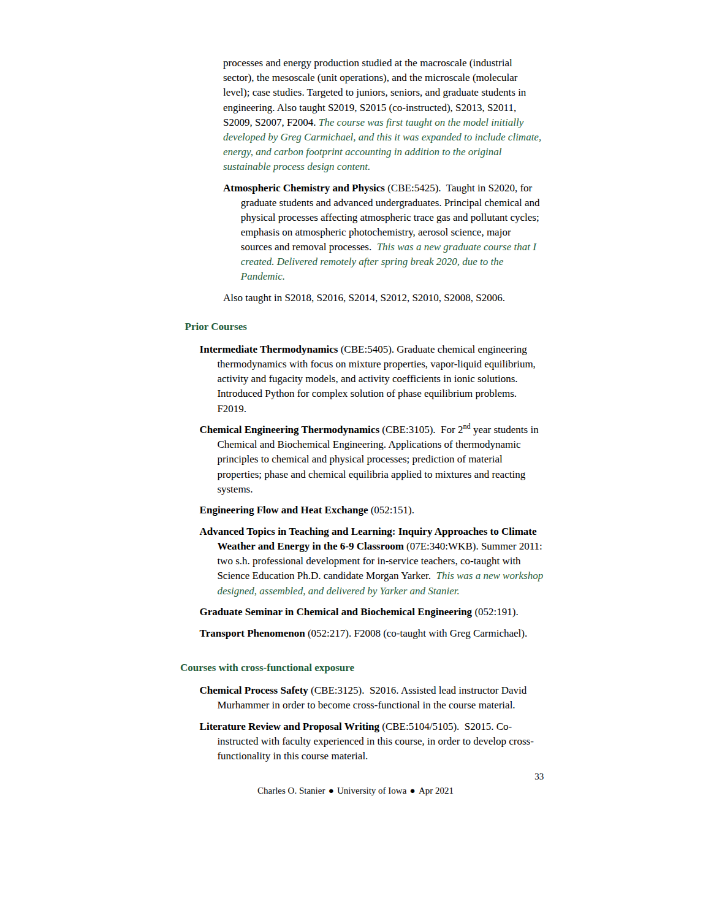processes and energy production studied at the macroscale (industrial sector), the mesoscale (unit operations), and the microscale (molecular level); case studies. Targeted to juniors, seniors, and graduate students in engineering. Also taught S2019, S2015 (co-instructed), S2013, S2011, S2009, S2007, F2004. The course was first taught on the model initially developed by Greg Carmichael, and this it was expanded to include climate, energy, and carbon footprint accounting in addition to the original sustainable process design content.
Atmospheric Chemistry and Physics (CBE:5425). Taught in S2020, for graduate students and advanced undergraduates. Principal chemical and physical processes affecting atmospheric trace gas and pollutant cycles; emphasis on atmospheric photochemistry, aerosol science, major sources and removal processes. This was a new graduate course that I created. Delivered remotely after spring break 2020, due to the Pandemic.
Also taught in S2018, S2016, S2014, S2012, S2010, S2008, S2006.
Prior Courses
Intermediate Thermodynamics (CBE:5405). Graduate chemical engineering thermodynamics with focus on mixture properties, vapor-liquid equilibrium, activity and fugacity models, and activity coefficients in ionic solutions. Introduced Python for complex solution of phase equilibrium problems. F2019.
Chemical Engineering Thermodynamics (CBE:3105). For 2nd year students in Chemical and Biochemical Engineering. Applications of thermodynamic principles to chemical and physical processes; prediction of material properties; phase and chemical equilibria applied to mixtures and reacting systems.
Engineering Flow and Heat Exchange (052:151).
Advanced Topics in Teaching and Learning: Inquiry Approaches to Climate Weather and Energy in the 6-9 Classroom (07E:340:WKB). Summer 2011: two s.h. professional development for in-service teachers, co-taught with Science Education Ph.D. candidate Morgan Yarker. This was a new workshop designed, assembled, and delivered by Yarker and Stanier.
Graduate Seminar in Chemical and Biochemical Engineering (052:191).
Transport Phenomenon (052:217). F2008 (co-taught with Greg Carmichael).
Courses with cross-functional exposure
Chemical Process Safety (CBE:3125). S2016. Assisted lead instructor David Murhammer in order to become cross-functional in the course material.
Literature Review and Proposal Writing (CBE:5104/5105). S2015. Co-instructed with faculty experienced in this course, in order to develop cross-functionality in this course material.
33
Charles O. Stanier●University of Iowa●Apr 2021